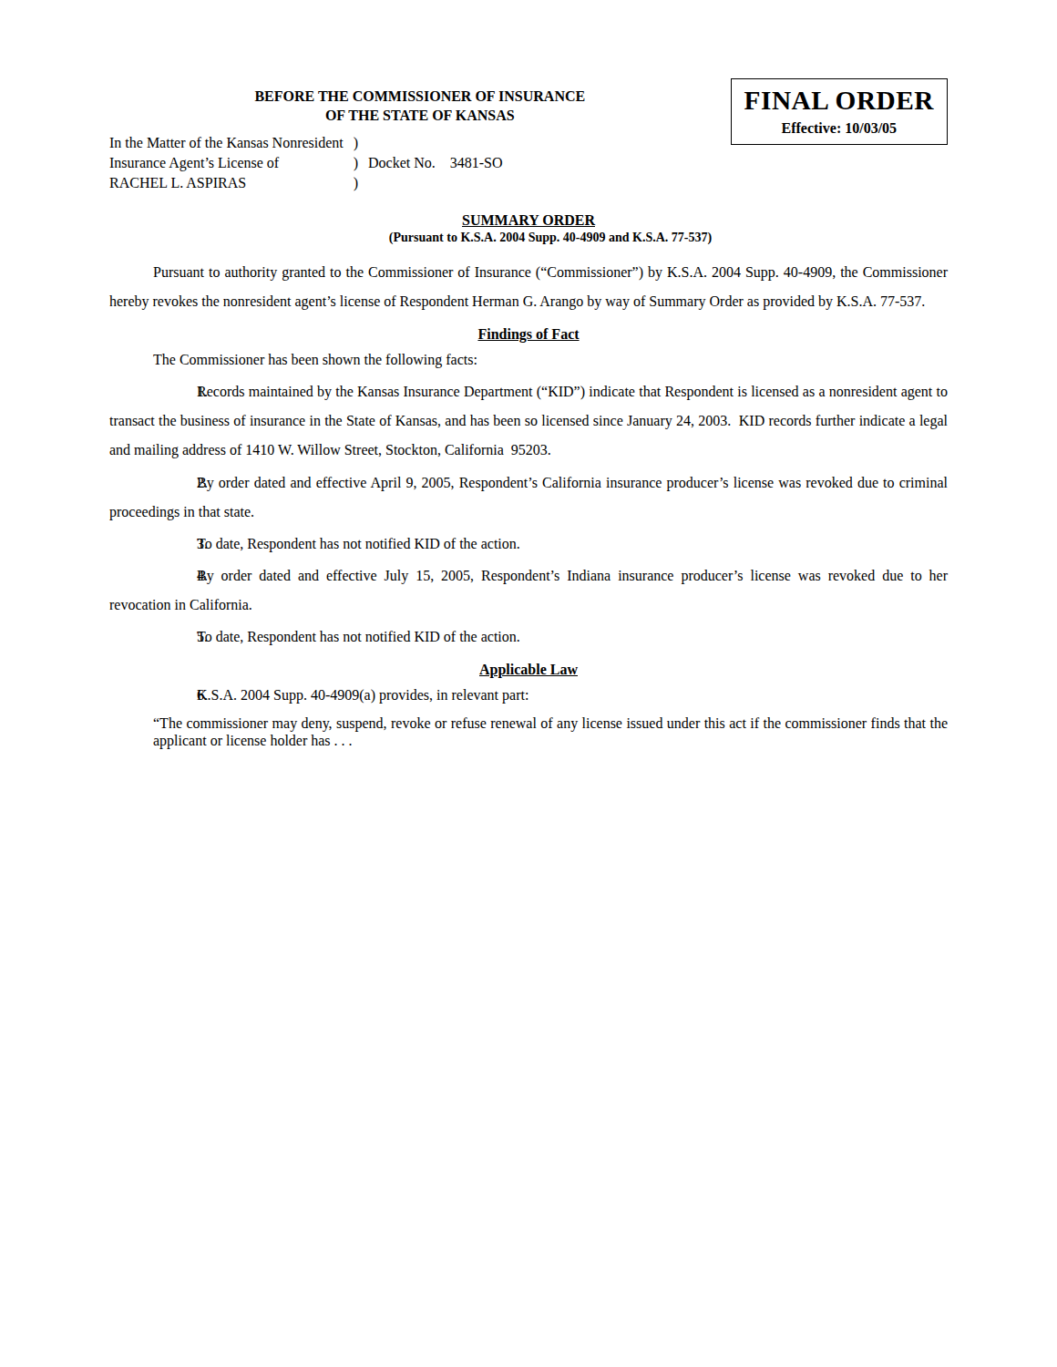FINAL ORDER
Effective: 10/03/05
BEFORE THE COMMISSIONER OF INSURANCE
OF THE STATE OF KANSAS
| In the Matter of the Kansas Nonresident | ) | |
| Insurance Agent’s License of | ) | Docket No. 3481-SO |
| RACHEL L. ASPIRAS | ) | |
SUMMARY ORDER
(Pursuant to K.S.A. 2004 Supp. 40-4909 and K.S.A. 77-537)
Pursuant to authority granted to the Commissioner of Insurance (“Commissioner”) by K.S.A. 2004 Supp. 40-4909, the Commissioner hereby revokes the nonresident agent’s license of Respondent Herman G. Arango by way of Summary Order as provided by K.S.A. 77-537.
Findings of Fact
The Commissioner has been shown the following facts:
1. Records maintained by the Kansas Insurance Department (“KID”) indicate that Respondent is licensed as a nonresident agent to transact the business of insurance in the State of Kansas, and has been so licensed since January 24, 2003. KID records further indicate a legal and mailing address of 1410 W. Willow Street, Stockton, California 95203.
2. By order dated and effective April 9, 2005, Respondent’s California insurance producer’s license was revoked due to criminal proceedings in that state.
3. To date, Respondent has not notified KID of the action.
4. By order dated and effective July 15, 2005, Respondent’s Indiana insurance producer’s license was revoked due to her revocation in California.
5. To date, Respondent has not notified KID of the action.
Applicable Law
6. K.S.A. 2004 Supp. 40-4909(a) provides, in relevant part:
“The commissioner may deny, suspend, revoke or refuse renewal of any license issued under this act if the commissioner finds that the applicant or license holder has . . .